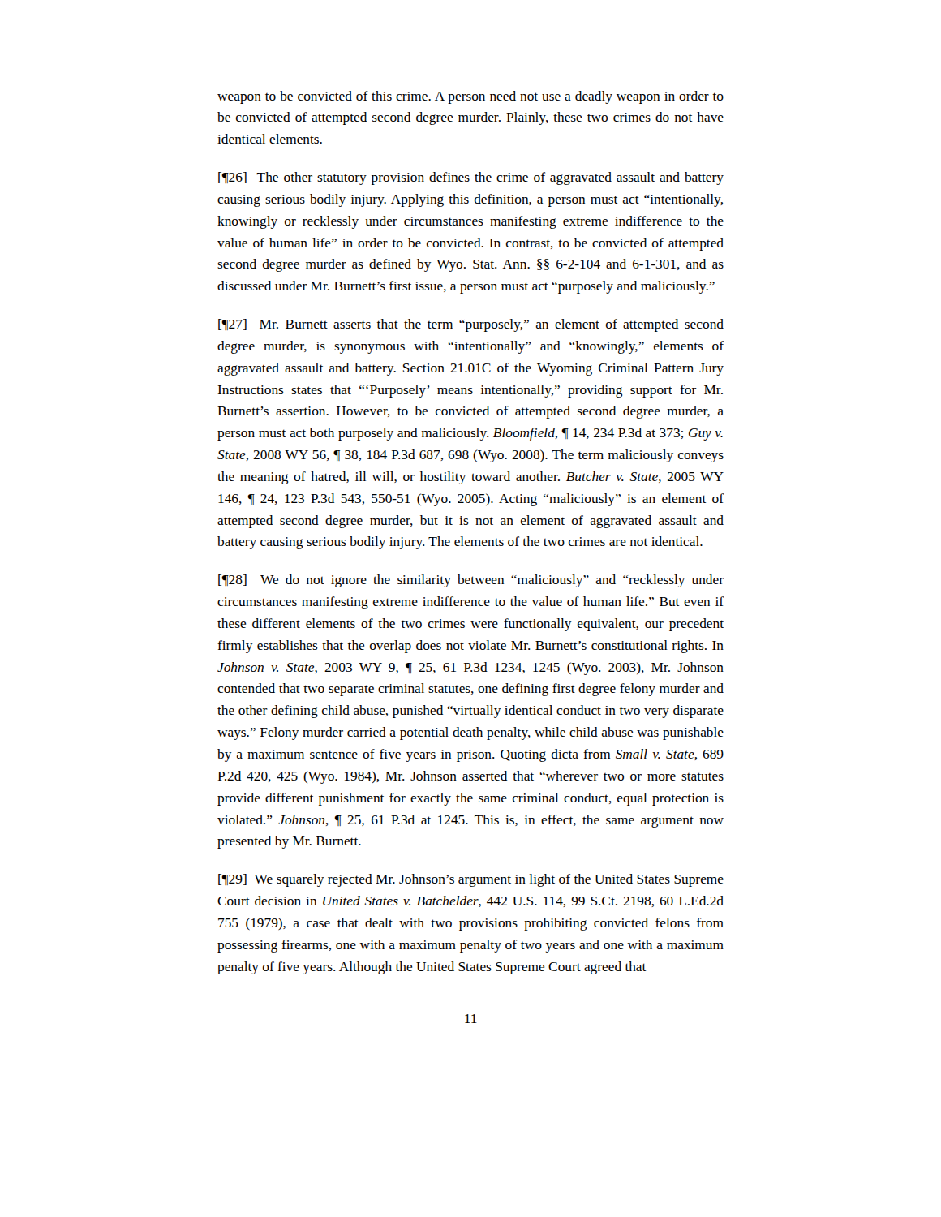weapon to be convicted of this crime. A person need not use a deadly weapon in order to be convicted of attempted second degree murder. Plainly, these two crimes do not have identical elements.
[¶26] The other statutory provision defines the crime of aggravated assault and battery causing serious bodily injury. Applying this definition, a person must act “intentionally, knowingly or recklessly under circumstances manifesting extreme indifference to the value of human life” in order to be convicted. In contrast, to be convicted of attempted second degree murder as defined by Wyo. Stat. Ann. §§ 6-2-104 and 6-1-301, and as discussed under Mr. Burnett’s first issue, a person must act “purposely and maliciously.”
[¶27] Mr. Burnett asserts that the term “purposely,” an element of attempted second degree murder, is synonymous with “intentionally” and “knowingly,” elements of aggravated assault and battery. Section 21.01C of the Wyoming Criminal Pattern Jury Instructions states that “‘Purposely’ means intentionally,” providing support for Mr. Burnett’s assertion. However, to be convicted of attempted second degree murder, a person must act both purposely and maliciously. Bloomfield, ¶ 14, 234 P.3d at 373; Guy v. State, 2008 WY 56, ¶ 38, 184 P.3d 687, 698 (Wyo. 2008). The term maliciously conveys the meaning of hatred, ill will, or hostility toward another. Butcher v. State, 2005 WY 146, ¶ 24, 123 P.3d 543, 550-51 (Wyo. 2005). Acting “maliciously” is an element of attempted second degree murder, but it is not an element of aggravated assault and battery causing serious bodily injury. The elements of the two crimes are not identical.
[¶28] We do not ignore the similarity between “maliciously” and “recklessly under circumstances manifesting extreme indifference to the value of human life.” But even if these different elements of the two crimes were functionally equivalent, our precedent firmly establishes that the overlap does not violate Mr. Burnett’s constitutional rights. In Johnson v. State, 2003 WY 9, ¶ 25, 61 P.3d 1234, 1245 (Wyo. 2003), Mr. Johnson contended that two separate criminal statutes, one defining first degree felony murder and the other defining child abuse, punished “virtually identical conduct in two very disparate ways.” Felony murder carried a potential death penalty, while child abuse was punishable by a maximum sentence of five years in prison. Quoting dicta from Small v. State, 689 P.2d 420, 425 (Wyo. 1984), Mr. Johnson asserted that “wherever two or more statutes provide different punishment for exactly the same criminal conduct, equal protection is violated.” Johnson, ¶ 25, 61 P.3d at 1245. This is, in effect, the same argument now presented by Mr. Burnett.
[¶29] We squarely rejected Mr. Johnson’s argument in light of the United States Supreme Court decision in United States v. Batchelder, 442 U.S. 114, 99 S.Ct. 2198, 60 L.Ed.2d 755 (1979), a case that dealt with two provisions prohibiting convicted felons from possessing firearms, one with a maximum penalty of two years and one with a maximum penalty of five years. Although the United States Supreme Court agreed that
11